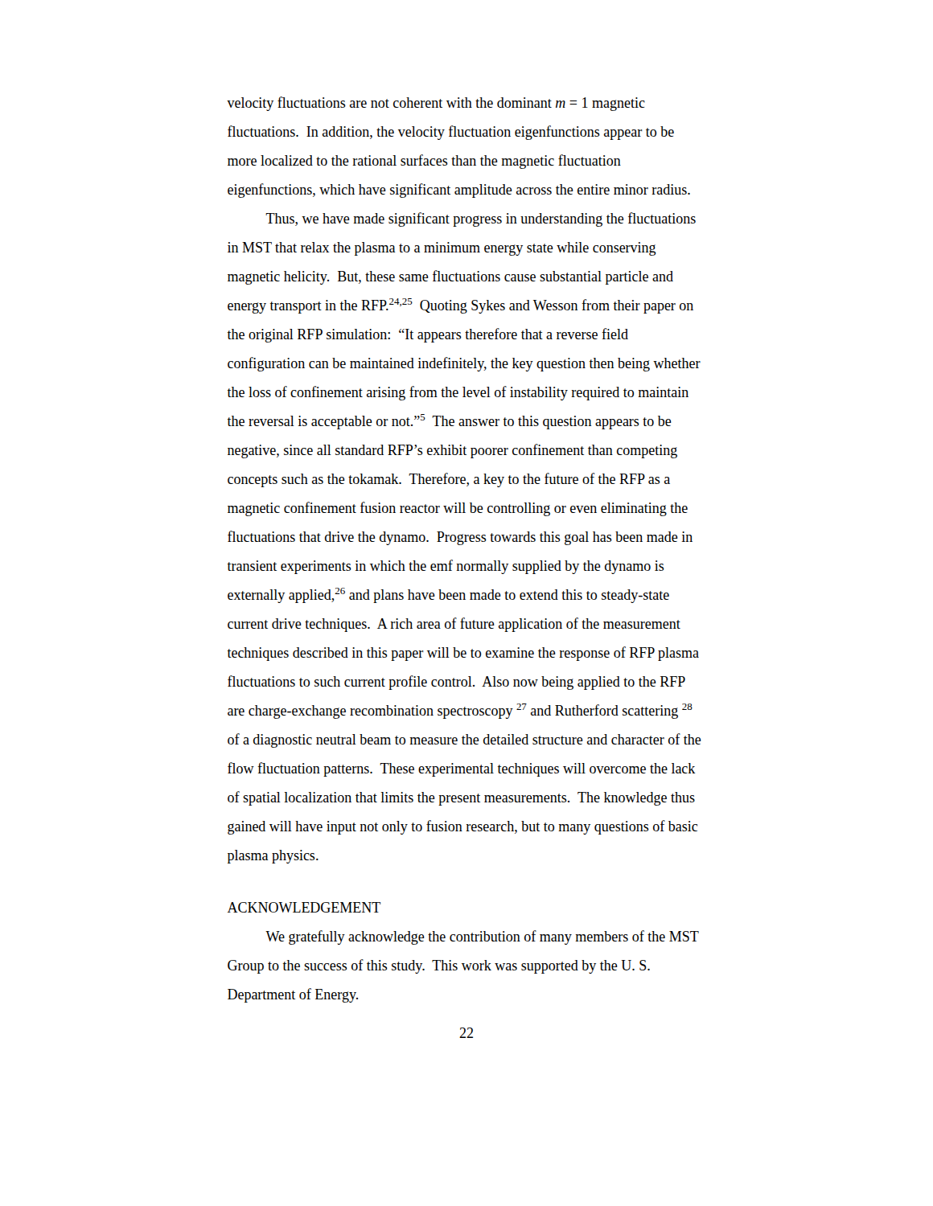velocity fluctuations are not coherent with the dominant m = 1 magnetic fluctuations. In addition, the velocity fluctuation eigenfunctions appear to be more localized to the rational surfaces than the magnetic fluctuation eigenfunctions, which have significant amplitude across the entire minor radius.
Thus, we have made significant progress in understanding the fluctuations in MST that relax the plasma to a minimum energy state while conserving magnetic helicity. But, these same fluctuations cause substantial particle and energy transport in the RFP.24,25 Quoting Sykes and Wesson from their paper on the original RFP simulation: “It appears therefore that a reverse field configuration can be maintained indefinitely, the key question then being whether the loss of confinement arising from the level of instability required to maintain the reversal is acceptable or not.”5 The answer to this question appears to be negative, since all standard RFP’s exhibit poorer confinement than competing concepts such as the tokamak. Therefore, a key to the future of the RFP as a magnetic confinement fusion reactor will be controlling or even eliminating the fluctuations that drive the dynamo. Progress towards this goal has been made in transient experiments in which the emf normally supplied by the dynamo is externally applied,26 and plans have been made to extend this to steady-state current drive techniques. A rich area of future application of the measurement techniques described in this paper will be to examine the response of RFP plasma fluctuations to such current profile control. Also now being applied to the RFP are charge-exchange recombination spectroscopy 27 and Rutherford scattering 28 of a diagnostic neutral beam to measure the detailed structure and character of the flow fluctuation patterns. These experimental techniques will overcome the lack of spatial localization that limits the present measurements. The knowledge thus gained will have input not only to fusion research, but to many questions of basic plasma physics.
ACKNOWLEDGEMENT
We gratefully acknowledge the contribution of many members of the MST Group to the success of this study. This work was supported by the U. S. Department of Energy.
22